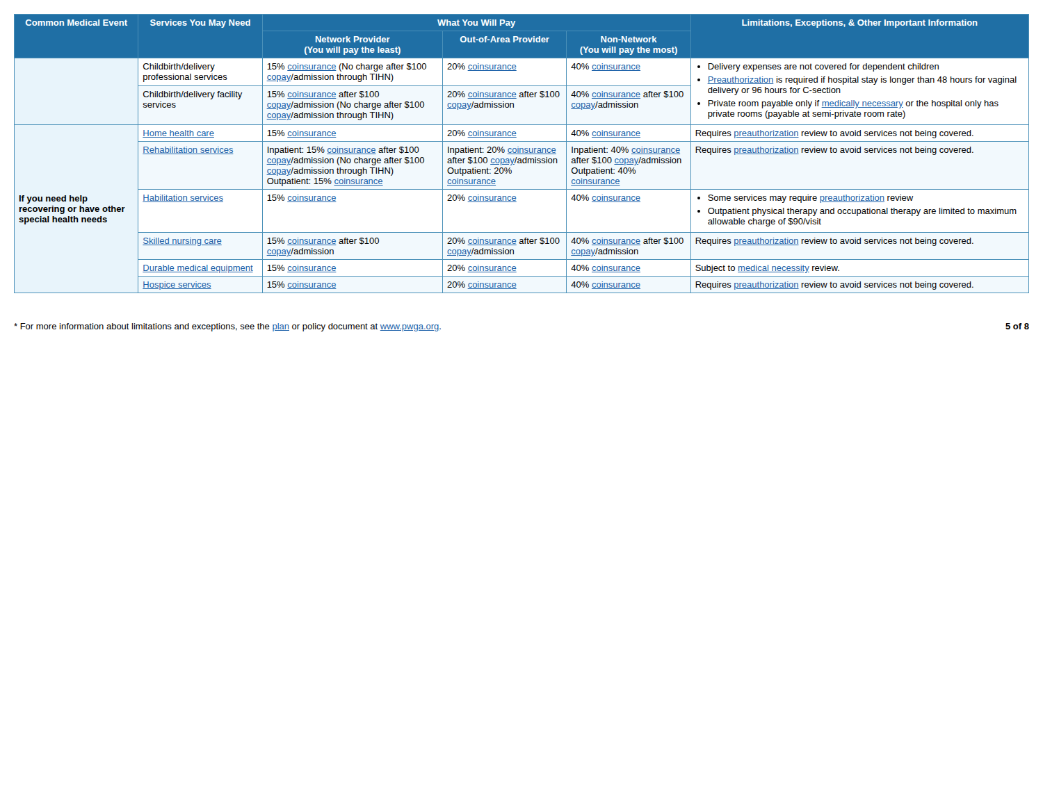| Common Medical Event | Services You May Need | What You Will Pay | Limitations, Exceptions, & Other Important Information |
| --- | --- | --- | --- |
| Network Provider (You will pay the least) | Out-of-Area Provider | Non-Network (You will pay the most) |
| | Childbirth/delivery professional services | 15% coinsurance (No charge after $100 copay /admission through TIHN) | 20% coinsurance | 40% coinsurance | Delivery expenses are not covered for dependent children Preauthorization is required if hospital stay is longer than 48 hours for vaginal delivery or 96 hours for C-section Private room payable only if medically necessary or the hospital only has private rooms (payable at semi-private room rate) |
| Childbirth/delivery facility services | 15% coinsurance after $100 copay /admission (No charge after $100 copay /admission through TIHN) | 20% coinsurance after $100 copay /admission | 40% coinsurance after $100 copay /admission |
| If you need help recovering or have other special health needs | Home health care | 15% coinsurance | 20% coinsurance | 40% coinsurance | Requires preauthorization review to avoid services not being covered. |
| Rehabilitation services | Inpatient: 15% coinsurance after $100 copay /admission (No charge after $100 copay /admission through TIHN) Outpatient: 15% coinsurance | Inpatient: 20% coinsurance after $100 copay /admission Outpatient: 20% coinsurance | Inpatient: 40% coinsurance after $100 copay /admission Outpatient: 40% coinsurance | Requires preauthorization review to avoid services not being covered. |
| Habilitation services | 15% coinsurance | 20% coinsurance | 40% coinsurance | Some services may require preauthorization review Outpatient physical therapy and occupational therapy are limited to maximum allowable charge of $90/visit |
| Skilled nursing care | 15% coinsurance after $100 copay /admission | 20% coinsurance after $100 copay /admission | 40% coinsurance after $100 copay /admission | Requires preauthorization review to avoid services not being covered. |
| Durable medical equipment | 15% coinsurance | 20% coinsurance | 40% coinsurance | Subject to medical necessity review. |
| Hospice services | 15% coinsurance | 20% coinsurance | 40% coinsurance | Requires preauthorization review to avoid services not being covered. |
* For more information about limitations and exceptions, see the plan or policy document at www.pwga.org.
5 of 8